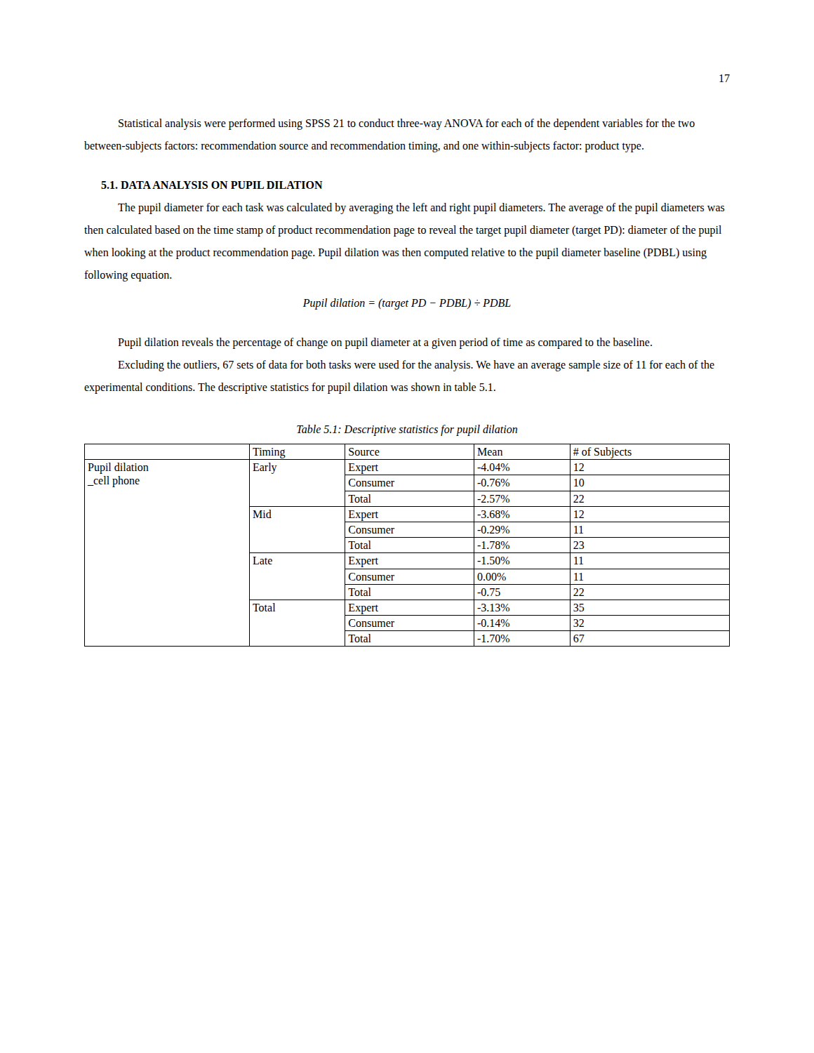17
Statistical analysis were performed using SPSS 21 to conduct three-way ANOVA for each of the dependent variables for the two between-subjects factors: recommendation source and recommendation timing, and one within-subjects factor: product type.
5.1. DATA ANALYSIS ON PUPIL DILATION
The pupil diameter for each task was calculated by averaging the left and right pupil diameters. The average of the pupil diameters was then calculated based on the time stamp of product recommendation page to reveal the target pupil diameter (target PD): diameter of the pupil when looking at the product recommendation page. Pupil dilation was then computed relative to the pupil diameter baseline (PDBL) using following equation.
Pupil dilation = (target PD − PDBL) ÷ PDBL
Pupil dilation reveals the percentage of change on pupil diameter at a given period of time as compared to the baseline.
Excluding the outliers, 67 sets of data for both tasks were used for the analysis. We have an average sample size of 11 for each of the experimental conditions. The descriptive statistics for pupil dilation was shown in table 5.1.
Table 5.1: Descriptive statistics for pupil dilation
| | Timing | Source | Mean | # of Subjects |
| Pupil dilation _cell phone | Early | Expert | -4.04% | 12 |
| Consumer | -0.76% | 10 |
| Total | -2.57% | 22 |
| Mid | Expert | -3.68% | 12 |
| Consumer | -0.29% | 11 |
| Total | -1.78% | 23 |
| Late | Expert | -1.50% | 11 |
| Consumer | 0.00% | 11 |
| Total | -0.75 | 22 |
| Total | Expert | -3.13% | 35 |
| Consumer | -0.14% | 32 |
| Total | -1.70% | 67 |